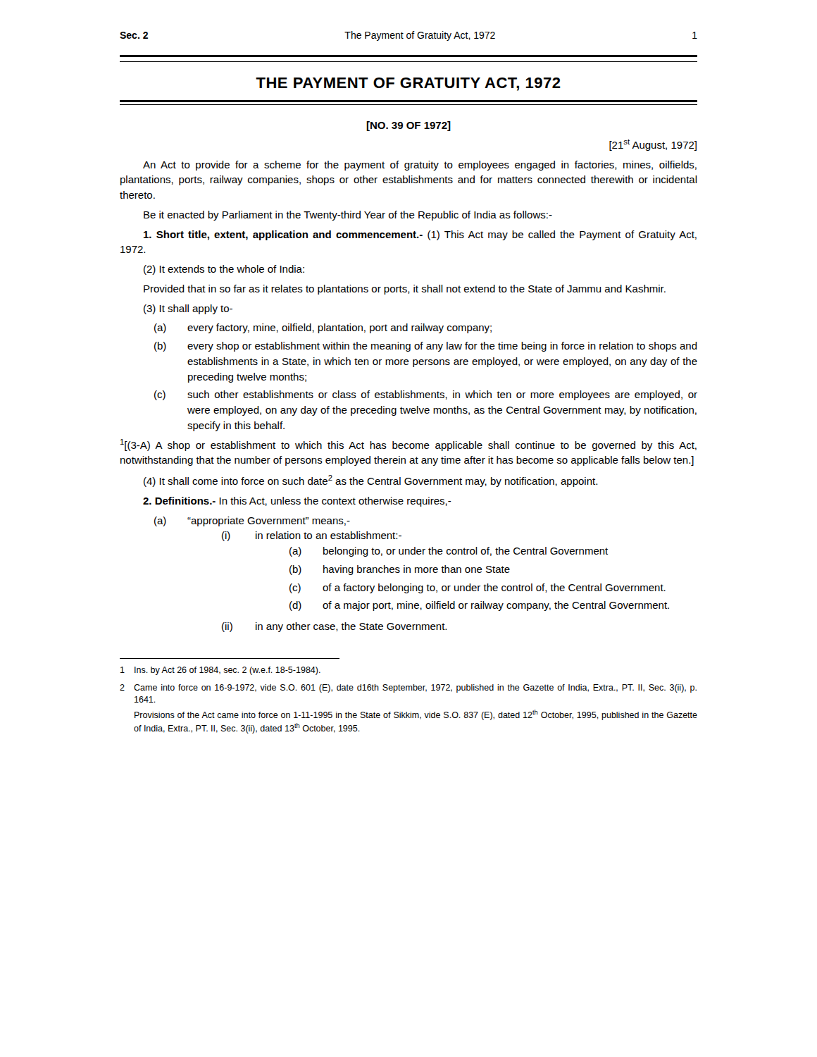Sec. 2 The Payment of Gratuity Act, 1972 1
THE PAYMENT OF GRATUITY ACT, 1972
[NO. 39 OF 1972]
[21st August, 1972]
An Act to provide for a scheme for the payment of gratuity to employees engaged in factories, mines, oilfields, plantations, ports, railway companies, shops or other establishments and for matters connected therewith or incidental thereto.
Be it enacted by Parliament in the Twenty-third Year of the Republic of India as follows:-
1. Short title, extent, application and commencement.- (1) This Act may be called the Payment of Gratuity Act, 1972.
(2) It extends to the whole of India:
Provided that in so far as it relates to plantations or ports, it shall not extend to the State of Jammu and Kashmir.
(3) It shall apply to-
(a) every factory, mine, oilfield, plantation, port and railway company;
(b) every shop or establishment within the meaning of any law for the time being in force in relation to shops and establishments in a State, in which ten or more persons are employed, or were employed, on any day of the preceding twelve months;
(c) such other establishments or class of establishments, in which ten or more employees are employed, or were employed, on any day of the preceding twelve months, as the Central Government may, by notification, specify in this behalf.
1[(3-A) A shop or establishment to which this Act has become applicable shall continue to be governed by this Act, notwithstanding that the number of persons employed therein at any time after it has become so applicable falls below ten.]
(4) It shall come into force on such date2 as the Central Government may, by notification, appoint.
2. Definitions.- In this Act, unless the context otherwise requires,-
(a) “appropriate Government” means,-
(i) in relation to an establishment:-
(a) belonging to, or under the control of, the Central Government
(b) having branches in more than one State
(c) of a factory belonging to, or under the control of, the Central Government.
(d) of a major port, mine, oilfield or railway company, the Central Government.
(ii) in any other case, the State Government.
1
Ins. by Act 26 of 1984, sec. 2 (w.e.f. 18-5-1984).
2
Came into force on 16-9-1972, vide S.O. 601 (E), date d16th September, 1972, published in the Gazette of India, Extra., PT. II, Sec. 3(ii), p. 1641.
Provisions of the Act came into force on 1-11-1995 in the State of Sikkim, vide S.O. 837 (E), dated 12th October, 1995, published in the Gazette of India, Extra., PT. II, Sec. 3(ii), dated 13th October, 1995.